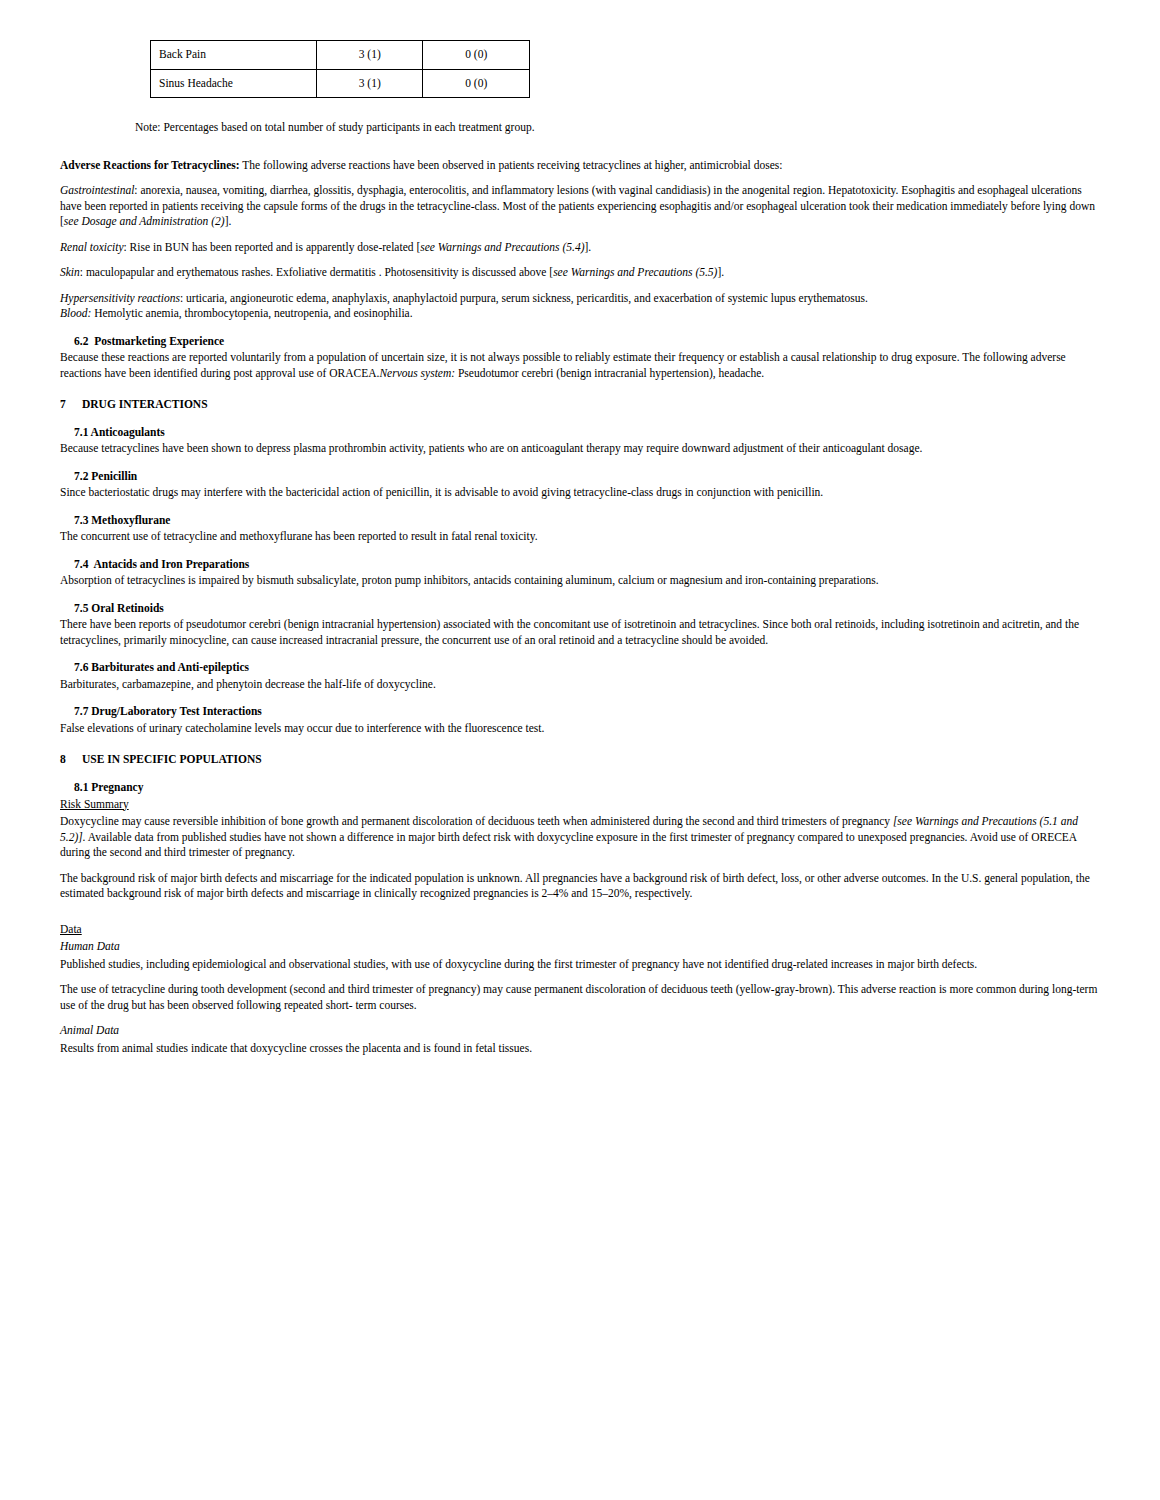| Back Pain | 3 (1) | 0 (0) |
| Sinus Headache | 3 (1) | 0 (0) |
Note: Percentages based on total number of study participants in each treatment group.
Adverse Reactions for Tetracyclines: The following adverse reactions have been observed in patients receiving tetracyclines at higher, antimicrobial doses:
Gastrointestinal: anorexia, nausea, vomiting, diarrhea, glossitis, dysphagia, enterocolitis, and inflammatory lesions (with vaginal candidiasis) in the anogenital region. Hepatotoxicity. Esophagitis and esophageal ulcerations have been reported in patients receiving the capsule forms of the drugs in the tetracycline-class. Most of the patients experiencing esophagitis and/or esophageal ulceration took their medication immediately before lying down [see Dosage and Administration (2)].
Renal toxicity: Rise in BUN has been reported and is apparently dose-related [see Warnings and Precautions (5.4)].
Skin: maculopapular and erythematous rashes. Exfoliative dermatitis . Photosensitivity is discussed above [see Warnings and Precautions (5.5)].
Hypersensitivity reactions: urticaria, angioneurotic edema, anaphylaxis, anaphylactoid purpura, serum sickness, pericarditis, and exacerbation of systemic lupus erythematosus.
Blood: Hemolytic anemia, thrombocytopenia, neutropenia, and eosinophilia.
6.2 Postmarketing Experience
Because these reactions are reported voluntarily from a population of uncertain size, it is not always possible to reliably estimate their frequency or establish a causal relationship to drug exposure. The following adverse reactions have been identified during post approval use of ORACEA.Nervous system: Pseudotumor cerebri (benign intracranial hypertension), headache.
7 DRUG INTERACTIONS
7.1 Anticoagulants
Because tetracyclines have been shown to depress plasma prothrombin activity, patients who are on anticoagulant therapy may require downward adjustment of their anticoagulant dosage.
7.2 Penicillin
Since bacteriostatic drugs may interfere with the bactericidal action of penicillin, it is advisable to avoid giving tetracycline-class drugs in conjunction with penicillin.
7.3 Methoxyflurane
The concurrent use of tetracycline and methoxyflurane has been reported to result in fatal renal toxicity.
7.4 Antacids and Iron Preparations
Absorption of tetracyclines is impaired by bismuth subsalicylate, proton pump inhibitors, antacids containing aluminum, calcium or magnesium and iron-containing preparations.
7.5 Oral Retinoids
There have been reports of pseudotumor cerebri (benign intracranial hypertension) associated with the concomitant use of isotretinoin and tetracyclines. Since both oral retinoids, including isotretinoin and acitretin, and the tetracyclines, primarily minocycline, can cause increased intracranial pressure, the concurrent use of an oral retinoid and a tetracycline should be avoided.
7.6 Barbiturates and Anti-epileptics
Barbiturates, carbamazepine, and phenytoin decrease the half-life of doxycycline.
7.7 Drug/Laboratory Test Interactions
False elevations of urinary catecholamine levels may occur due to interference with the fluorescence test.
8 USE IN SPECIFIC POPULATIONS
8.1 Pregnancy
Risk Summary
Doxycycline may cause reversible inhibition of bone growth and permanent discoloration of deciduous teeth when administered during the second and third trimesters of pregnancy [see Warnings and Precautions (5.1 and 5.2)]. Available data from published studies have not shown a difference in major birth defect risk with doxycycline exposure in the first trimester of pregnancy compared to unexposed pregnancies. Avoid use of ORECEA during the second and third trimester of pregnancy.
The background risk of major birth defects and miscarriage for the indicated population is unknown. All pregnancies have a background risk of birth defect, loss, or other adverse outcomes. In the U.S. general population, the estimated background risk of major birth defects and miscarriage in clinically recognized pregnancies is 2–4% and 15–20%, respectively.
Data
Human Data
Published studies, including epidemiological and observational studies, with use of doxycycline during the first trimester of pregnancy have not identified drug-related increases in major birth defects.
The use of tetracycline during tooth development (second and third trimester of pregnancy) may cause permanent discoloration of deciduous teeth (yellow-gray-brown). This adverse reaction is more common during long-term use of the drug but has been observed following repeated short- term courses.
Animal Data
Results from animal studies indicate that doxycycline crosses the placenta and is found in fetal tissues.